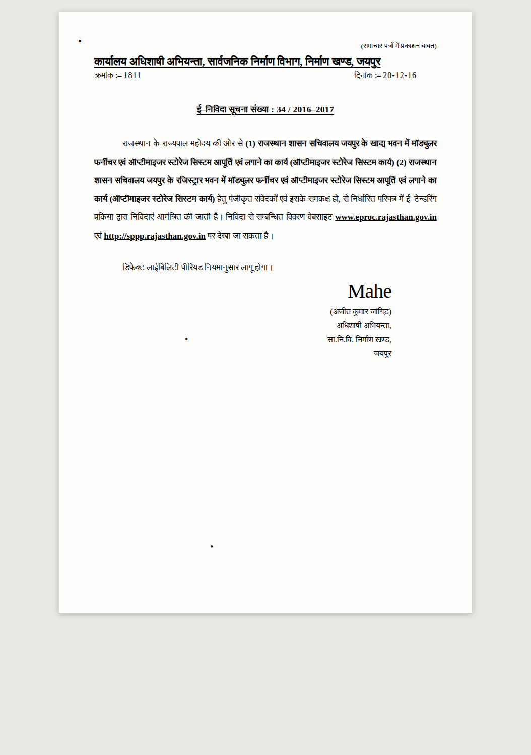•
(समाचार पत्रों में प्रकाशन बाबत)
कार्यालय अधिशाषी अभियन्ता, सार्वजनिक निर्माण विभाग, निर्माण खण्ड, जयपुर
क्रमांक :– 1811
दिनांक :– 20-12-16
ई–निविदा सूचना संख्या : 34 / 2016–2017
राजस्थान के राज्यपाल महोदय की ओर से (1) राजस्थान शासन सचिवालय जयपुर के खाद्य भवन में मॉड्युलर फर्नीचर एवं ऑप्टीमाइजर स्टोरेज सिस्टम आपूर्ति एवं लगाने का कार्य (ऑप्टीमाइजर स्टोरेज सिस्टम कार्य) (2) राजस्थान शासन सचिवालय जयपुर के रजिस्ट्रार भवन में मॉड्युलर फर्नीचर एवं ऑप्टीमाइजर स्टोरेज सिस्टम आपूर्ति एवं लगाने का कार्य (ऑप्टीमाइजर स्टोरेज सिस्टम कार्य) हेतु पंजीकृत संवेदकों एवं इसके समकक्ष हो, से निर्धारित परिपत्र में ई–टेन्डरिंग प्रकिया द्वारा निविदाएं आमंत्रित की जाती है। निविदा से सम्बन्धित विवरण वेबसाइट www.eproc.rajasthan.gov.in एवं http://sppp.rajasthan.gov.in पर देखा जा सकता है।
डिफेक्ट लाईबिलिटी पीरियड नियमानुसार लागू होगा।
Mahe
(अजीत कुमार जांगिड़)
अधिशाषी अभियन्ता,
सा.नि.वि. निर्माण खण्ड,
जयपुर
•
•